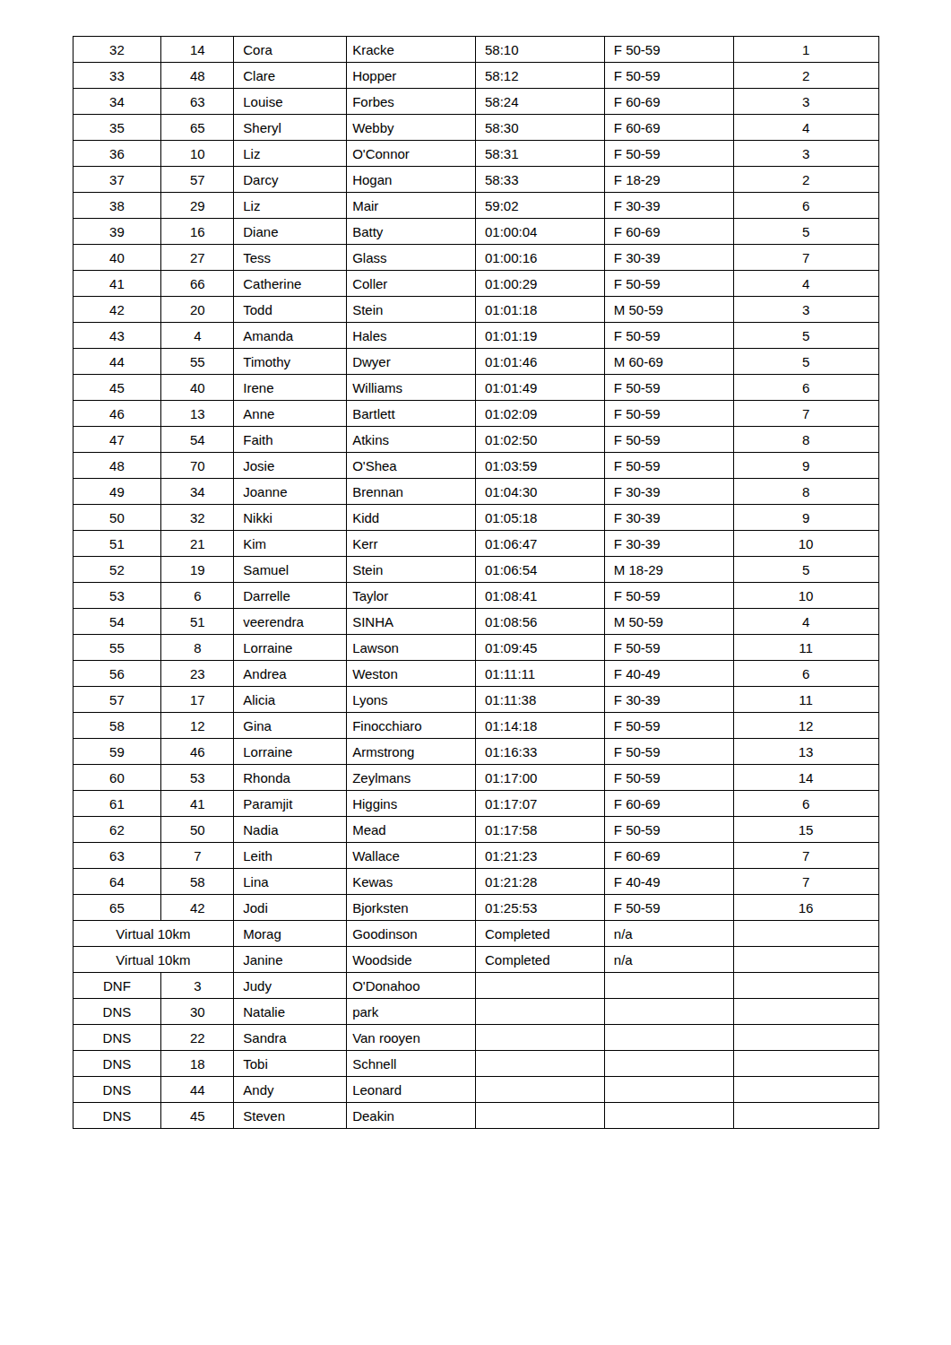| 32 | 14 | Cora | Kracke | 58:10 | F 50-59 | 1 |
| 33 | 48 | Clare | Hopper | 58:12 | F 50-59 | 2 |
| 34 | 63 | Louise | Forbes | 58:24 | F 60-69 | 3 |
| 35 | 65 | Sheryl | Webby | 58:30 | F 60-69 | 4 |
| 36 | 10 | Liz | O'Connor | 58:31 | F 50-59 | 3 |
| 37 | 57 | Darcy | Hogan | 58:33 | F 18-29 | 2 |
| 38 | 29 | Liz | Mair | 59:02 | F 30-39 | 6 |
| 39 | 16 | Diane | Batty | 01:00:04 | F 60-69 | 5 |
| 40 | 27 | Tess | Glass | 01:00:16 | F 30-39 | 7 |
| 41 | 66 | Catherine | Coller | 01:00:29 | F 50-59 | 4 |
| 42 | 20 | Todd | Stein | 01:01:18 | M 50-59 | 3 |
| 43 | 4 | Amanda | Hales | 01:01:19 | F 50-59 | 5 |
| 44 | 55 | Timothy | Dwyer | 01:01:46 | M 60-69 | 5 |
| 45 | 40 | Irene | Williams | 01:01:49 | F 50-59 | 6 |
| 46 | 13 | Anne | Bartlett | 01:02:09 | F 50-59 | 7 |
| 47 | 54 | Faith | Atkins | 01:02:50 | F 50-59 | 8 |
| 48 | 70 | Josie | O'Shea | 01:03:59 | F 50-59 | 9 |
| 49 | 34 | Joanne | Brennan | 01:04:30 | F 30-39 | 8 |
| 50 | 32 | Nikki | Kidd | 01:05:18 | F 30-39 | 9 |
| 51 | 21 | Kim | Kerr | 01:06:47 | F 30-39 | 10 |
| 52 | 19 | Samuel | Stein | 01:06:54 | M 18-29 | 5 |
| 53 | 6 | Darrelle | Taylor | 01:08:41 | F 50-59 | 10 |
| 54 | 51 | veerendra | SINHA | 01:08:56 | M 50-59 | 4 |
| 55 | 8 | Lorraine | Lawson | 01:09:45 | F 50-59 | 11 |
| 56 | 23 | Andrea | Weston | 01:11:11 | F 40-49 | 6 |
| 57 | 17 | Alicia | Lyons | 01:11:38 | F 30-39 | 11 |
| 58 | 12 | Gina | Finocchiaro | 01:14:18 | F 50-59 | 12 |
| 59 | 46 | Lorraine | Armstrong | 01:16:33 | F 50-59 | 13 |
| 60 | 53 | Rhonda | Zeylmans | 01:17:00 | F 50-59 | 14 |
| 61 | 41 | Paramjit | Higgins | 01:17:07 | F 60-69 | 6 |
| 62 | 50 | Nadia | Mead | 01:17:58 | F 50-59 | 15 |
| 63 | 7 | Leith | Wallace | 01:21:23 | F 60-69 | 7 |
| 64 | 58 | Lina | Kewas | 01:21:28 | F 40-49 | 7 |
| 65 | 42 | Jodi | Bjorksten | 01:25:53 | F 50-59 | 16 |
| Virtual 10km | Morag | Goodinson | Completed | n/a | |
| Virtual 10km | Janine | Woodside | Completed | n/a | |
| DNF | 3 | Judy | O'Donahoo | | | |
| DNS | 30 | Natalie | park | | | |
| DNS | 22 | Sandra | Van rooyen | | | |
| DNS | 18 | Tobi | Schnell | | | |
| DNS | 44 | Andy | Leonard | | | |
| DNS | 45 | Steven | Deakin | | | |